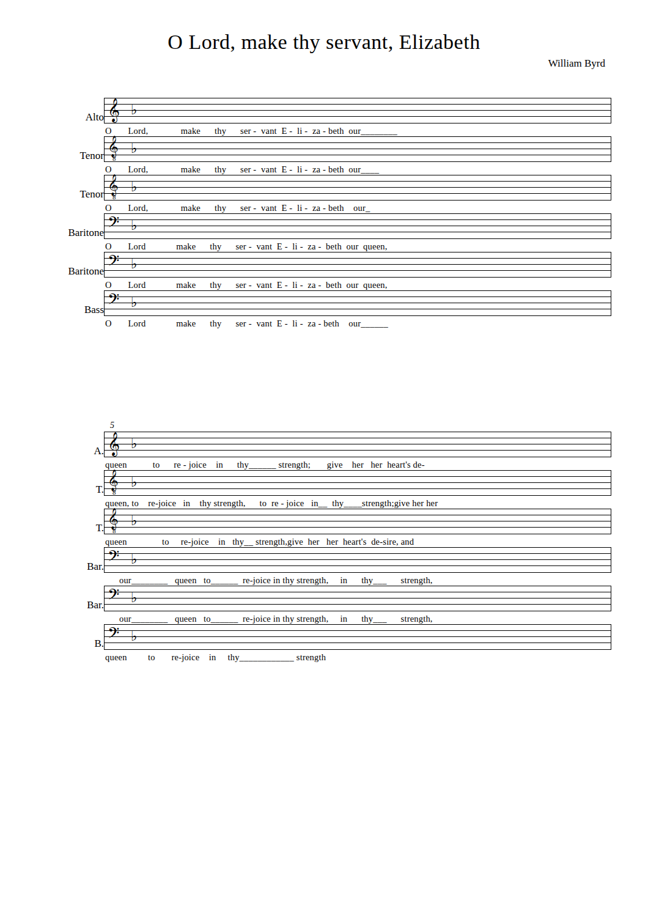O Lord, make thy servant, Elizabeth
William Byrd
| Alto | 𝄞 ♭ O Lord, make thy ser - vant E - li - za - beth our________ |
| Tenor | 𝄞 8 ♭ O Lord, make thy ser - vant E - li - za - beth our____ |
| Tenor | 𝄞 8 ♭ O Lord, make thy ser - vant E - li - za - beth our_ |
| Baritone | 𝄢 ♭ O Lord make thy ser - vant E - li - za - beth our queen, |
| Baritone | 𝄢 ♭ O Lord make thy ser - vant E - li - za - beth our queen, |
| Bass | 𝄢 ♭ O Lord make thy ser - vant E - li - za - beth our______ |
5
| A. | 𝄞 ♭ queen to re - joice in thy______ strength; give her her heart's de- |
| T. | 𝄞 8 ♭ queen, to re-joice in thy strength, to re - joice in__ thy____strength;give her her |
| T. | 𝄞 8 ♭ queen to re-joice in thy__ strength,give her her heart's de-sire, and |
| Bar. | 𝄢 ♭ our________ queen to______ re-joice in thy strength, in thy___ strength, |
| Bar. | 𝄢 ♭ our________ queen to______ re-joice in thy strength, in thy___ strength, |
| B. | 𝄢 ♭ queen to re-joice in thy____________ strength |
Choral score for six voices (Alto, Tenor, Tenor, Baritone, Baritone, Bass) in one flat, cut-common time. Text: "O Lord, make thy servant, Elizabeth our queen, to rejoice in thy strength; give her her heart's desire, and..."